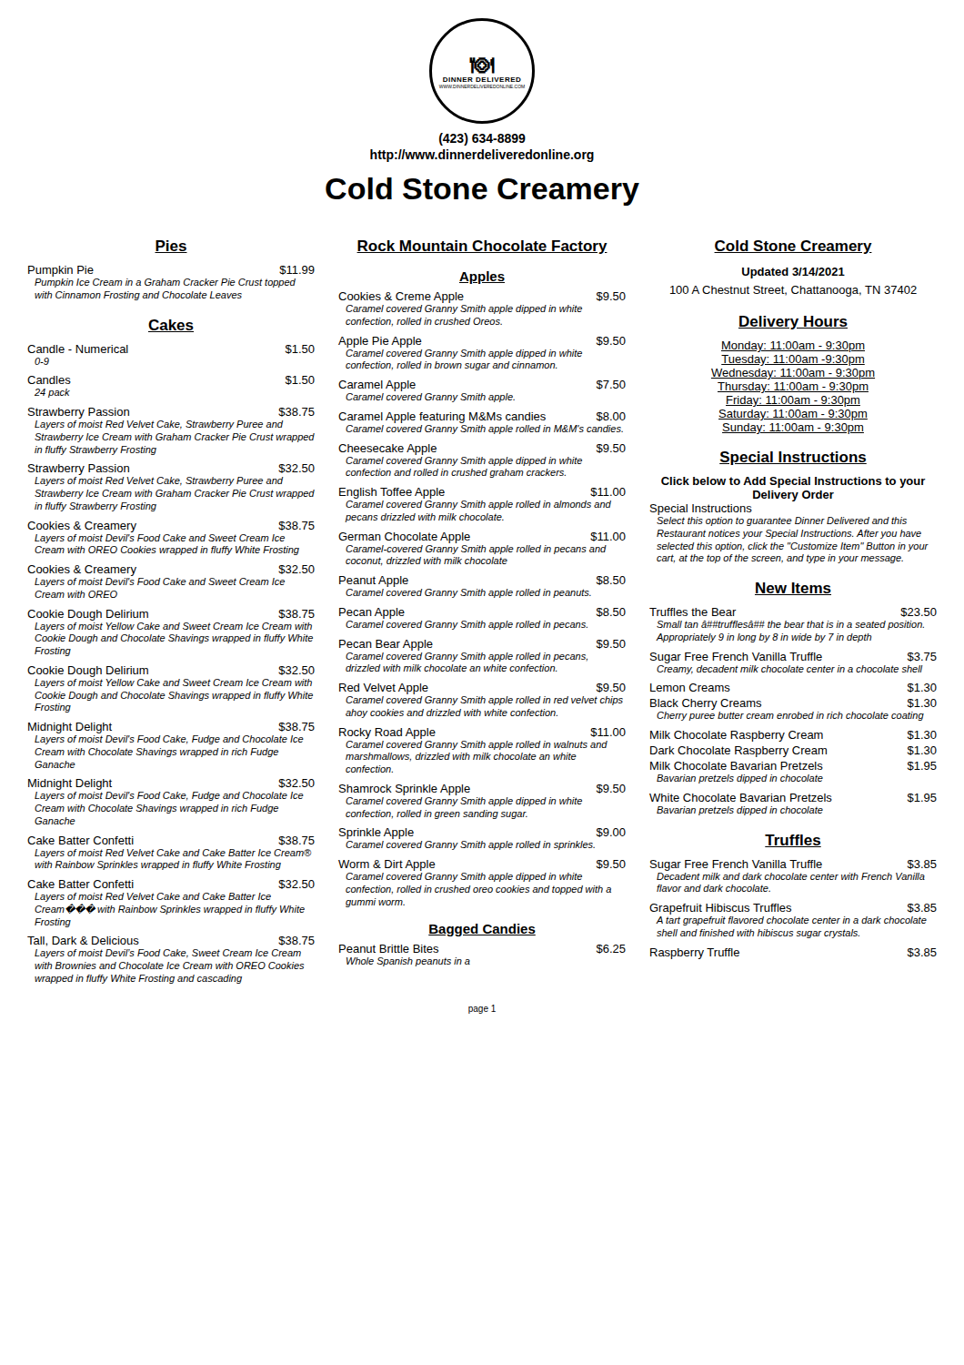🍽
DINNER DELIVERED
WWW.DINNERDELIVEREDONLINE.COM
(423) 634-8899
http://www.dinnerdeliveredonline.org
Cold Stone Creamery
Pies
Pumpkin Pie$11.99
Pumpkin Ice Cream in a Graham Cracker Pie Crust topped with Cinnamon Frosting and Chocolate Leaves
Cakes
Candle - Numerical$1.50
0-9
Candles$1.50
24 pack
Strawberry Passion$38.75
Layers of moist Red Velvet Cake, Strawberry Puree and Strawberry Ice Cream with Graham Cracker Pie Crust wrapped in fluffy Strawberry Frosting
Strawberry Passion$32.50
Layers of moist Red Velvet Cake, Strawberry Puree and Strawberry Ice Cream with Graham Cracker Pie Crust wrapped in fluffy Strawberry Frosting
Cookies & Creamery$38.75
Layers of moist Devil's Food Cake and Sweet Cream Ice Cream with OREO Cookies wrapped in fluffy White Frosting
Cookies & Creamery$32.50
Layers of moist Devil's Food Cake and Sweet Cream Ice Cream with OREO
Cookie Dough Delirium$38.75
Layers of moist Yellow Cake and Sweet Cream Ice Cream with Cookie Dough and Chocolate Shavings wrapped in fluffy White Frosting
Cookie Dough Delirium$32.50
Layers of moist Yellow Cake and Sweet Cream Ice Cream with Cookie Dough and Chocolate Shavings wrapped in fluffy White Frosting
Midnight Delight$38.75
Layers of moist Devil's Food Cake, Fudge and Chocolate Ice Cream with Chocolate Shavings wrapped in rich Fudge Ganache
Midnight Delight$32.50
Layers of moist Devil's Food Cake, Fudge and Chocolate Ice Cream with Chocolate Shavings wrapped in rich Fudge Ganache
Cake Batter Confetti$38.75
Layers of moist Red Velvet Cake and Cake Batter Ice Cream® with Rainbow Sprinkles wrapped in fluffy White Frosting
Cake Batter Confetti$32.50
Layers of moist Red Velvet Cake and Cake Batter Ice Cream��� with Rainbow Sprinkles wrapped in fluffy White Frosting
Tall, Dark & Delicious$38.75
Layers of moist Devil’s Food Cake, Sweet Cream Ice Cream with Brownies and Chocolate Ice Cream with OREO Cookies wrapped in fluffy White Frosting and cascading
Rock Mountain Chocolate Factory
Apples
Cookies & Creme Apple$9.50
Caramel covered Granny Smith apple dipped in white confection, rolled in crushed Oreos.
Apple Pie Apple$9.50
Caramel covered Granny Smith apple dipped in white confection, rolled in brown sugar and cinnamon.
Caramel Apple$7.50
Caramel covered Granny Smith apple.
Caramel Apple featuring M&Ms candies$8.00
Caramel covered Granny Smith apple rolled in M&M's candies.
Cheesecake Apple$9.50
Caramel covered Granny Smith apple dipped in white confection and rolled in crushed graham crackers.
English Toffee Apple$11.00
Caramel covered Granny Smith apple rolled in almonds and pecans drizzled with milk chocolate.
German Chocolate Apple$11.00
Caramel-covered Granny Smith apple rolled in pecans and coconut, drizzled with milk chocolate
Peanut Apple$8.50
Caramel covered Granny Smith apple rolled in peanuts.
Pecan Apple$8.50
Caramel covered Granny Smith apple rolled in pecans.
Pecan Bear Apple$9.50
Caramel covered Granny Smith apple rolled in pecans, drizzled with milk chocolate an white confection.
Red Velvet Apple$9.50
Caramel covered Granny Smith apple rolled in red velvet chips ahoy cookies and drizzled with white confection.
Rocky Road Apple$11.00
Caramel covered Granny Smith apple rolled in walnuts and marshmallows, drizzled with milk chocolate an white confection.
Shamrock Sprinkle Apple$9.50
Caramel covered Granny Smith apple dipped in white confection, rolled in green sanding sugar.
Sprinkle Apple$9.00
Caramel covered Granny Smith apple rolled in sprinkles.
Worm & Dirt Apple$9.50
Caramel covered Granny Smith apple dipped in white confection, rolled in crushed oreo cookies and topped with a gummi worm.
Bagged Candies
Peanut Brittle Bites$6.25
Whole Spanish peanuts in a
Cold Stone Creamery
Updated 3/14/2021
100 A Chestnut Street, Chattanooga, TN 37402
Delivery Hours
Monday: 11:00am - 9:30pm
Tuesday: 11:00am -9:30pm
Wednesday: 11:00am - 9:30pm
Thursday: 11:00am - 9:30pm
Friday: 11:00am - 9:30pm
Saturday: 11:00am - 9:30pm
Sunday: 11:00am - 9:30pm
Special Instructions
Click below to Add Special Instructions to your Delivery Order
Special Instructions
Select this option to guarantee Dinner Delivered and this Restaurant notices your Special Instructions. After you have selected this option, click the "Customize Item" Button in your cart, at the top of the screen, and type in your message.
New Items
Truffles the Bear$23.50
Small tan â##trufflesâ## the bear that is in a seated position. Appropriately 9 in long by 8 in wide by 7 in depth
Sugar Free French Vanilla Truffle$3.75
Creamy, decadent milk chocolate center in a chocolate shell
Lemon Creams$1.30
Black Cherry Creams$1.30
Cherry puree butter cream enrobed in rich chocolate coating
Milk Chocolate Raspberry Cream$1.30
Dark Chocolate Raspberry Cream$1.30
Milk Chocolate Bavarian Pretzels$1.95
Bavarian pretzels dipped in chocolate
White Chocolate Bavarian Pretzels$1.95
Bavarian pretzels dipped in chocolate
Truffles
Sugar Free French Vanilla Truffle$3.85
Decadent milk and dark chocolate center with French Vanilla flavor and dark chocolate.
Grapefruit Hibiscus Truffles$3.85
A tart grapefruit flavored chocolate center in a dark chocolate shell and finished with hibiscus sugar crystals.
Raspberry Truffle$3.85
page 1